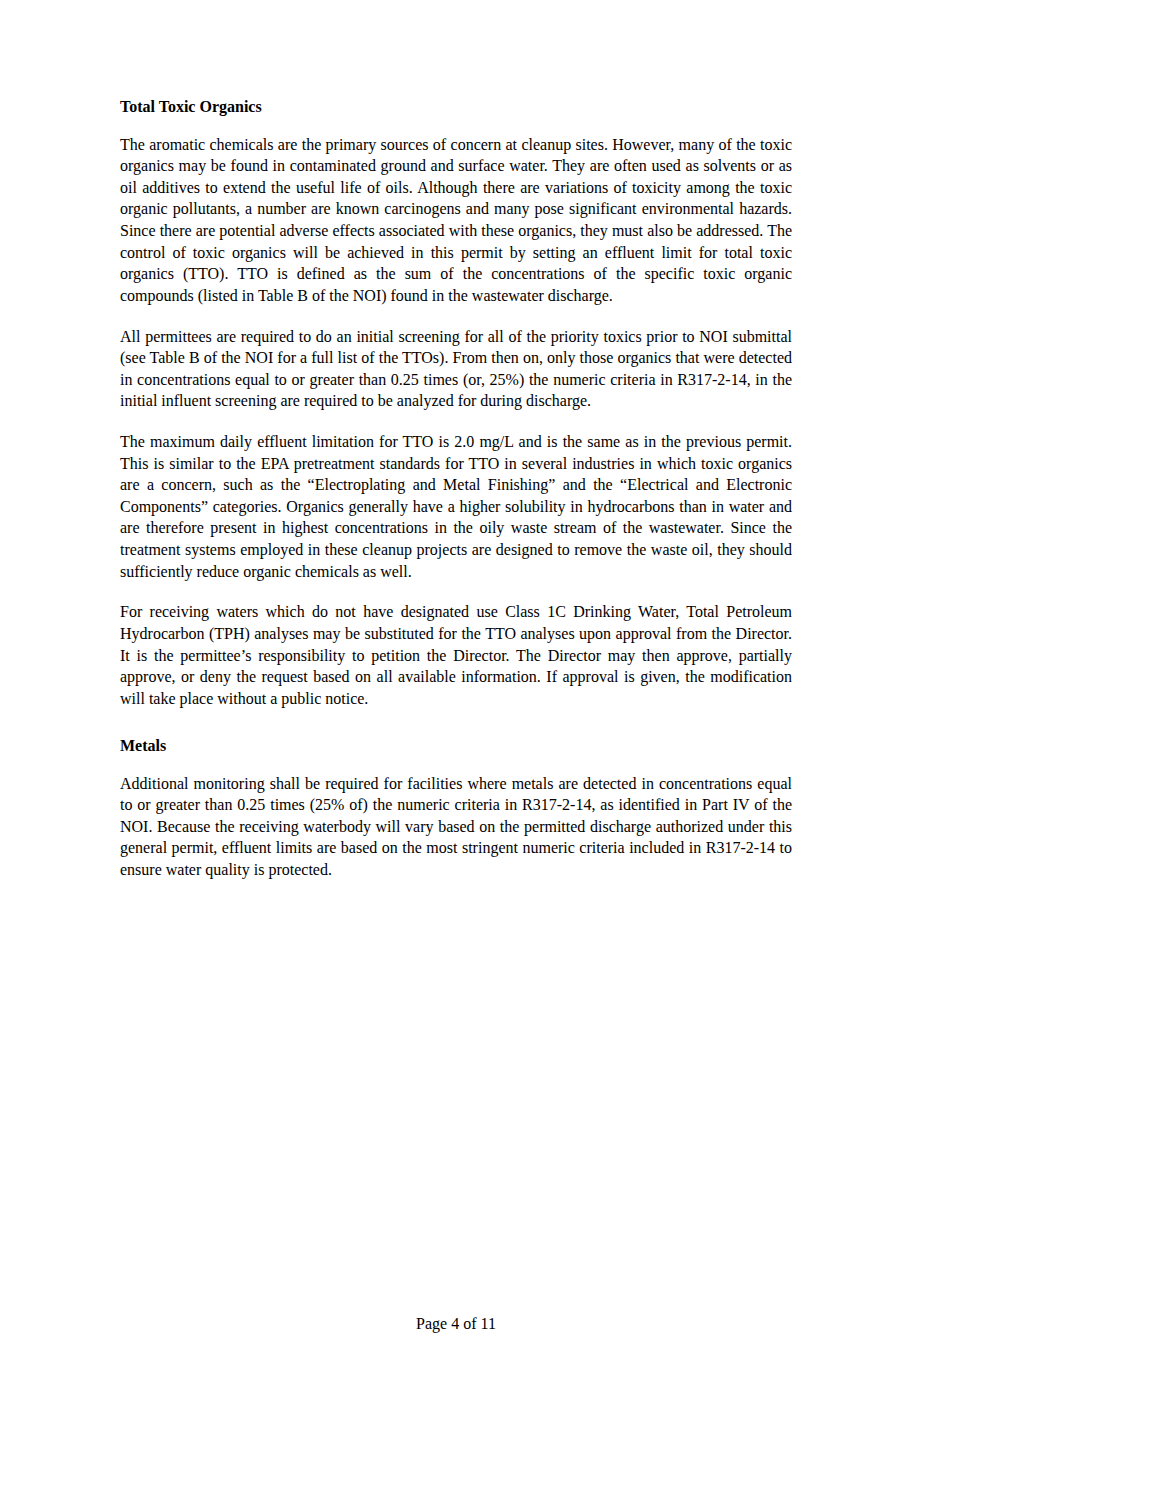Total Toxic Organics
The aromatic chemicals are the primary sources of concern at cleanup sites. However, many of the toxic organics may be found in contaminated ground and surface water. They are often used as solvents or as oil additives to extend the useful life of oils. Although there are variations of toxicity among the toxic organic pollutants, a number are known carcinogens and many pose significant environmental hazards. Since there are potential adverse effects associated with these organics, they must also be addressed. The control of toxic organics will be achieved in this permit by setting an effluent limit for total toxic organics (TTO). TTO is defined as the sum of the concentrations of the specific toxic organic compounds (listed in Table B of the NOI) found in the wastewater discharge.
All permittees are required to do an initial screening for all of the priority toxics prior to NOI submittal (see Table B of the NOI for a full list of the TTOs). From then on, only those organics that were detected in concentrations equal to or greater than 0.25 times (or, 25%) the numeric criteria in R317-2-14, in the initial influent screening are required to be analyzed for during discharge.
The maximum daily effluent limitation for TTO is 2.0 mg/L and is the same as in the previous permit. This is similar to the EPA pretreatment standards for TTO in several industries in which toxic organics are a concern, such as the “Electroplating and Metal Finishing” and the “Electrical and Electronic Components” categories. Organics generally have a higher solubility in hydrocarbons than in water and are therefore present in highest concentrations in the oily waste stream of the wastewater. Since the treatment systems employed in these cleanup projects are designed to remove the waste oil, they should sufficiently reduce organic chemicals as well.
For receiving waters which do not have designated use Class 1C Drinking Water, Total Petroleum Hydrocarbon (TPH) analyses may be substituted for the TTO analyses upon approval from the Director. It is the permittee’s responsibility to petition the Director. The Director may then approve, partially approve, or deny the request based on all available information. If approval is given, the modification will take place without a public notice.
Metals
Additional monitoring shall be required for facilities where metals are detected in concentrations equal to or greater than 0.25 times (25% of) the numeric criteria in R317-2-14, as identified in Part IV of the NOI. Because the receiving waterbody will vary based on the permitted discharge authorized under this general permit, effluent limits are based on the most stringent numeric criteria included in R317-2-14 to ensure water quality is protected.
Page 4 of 11